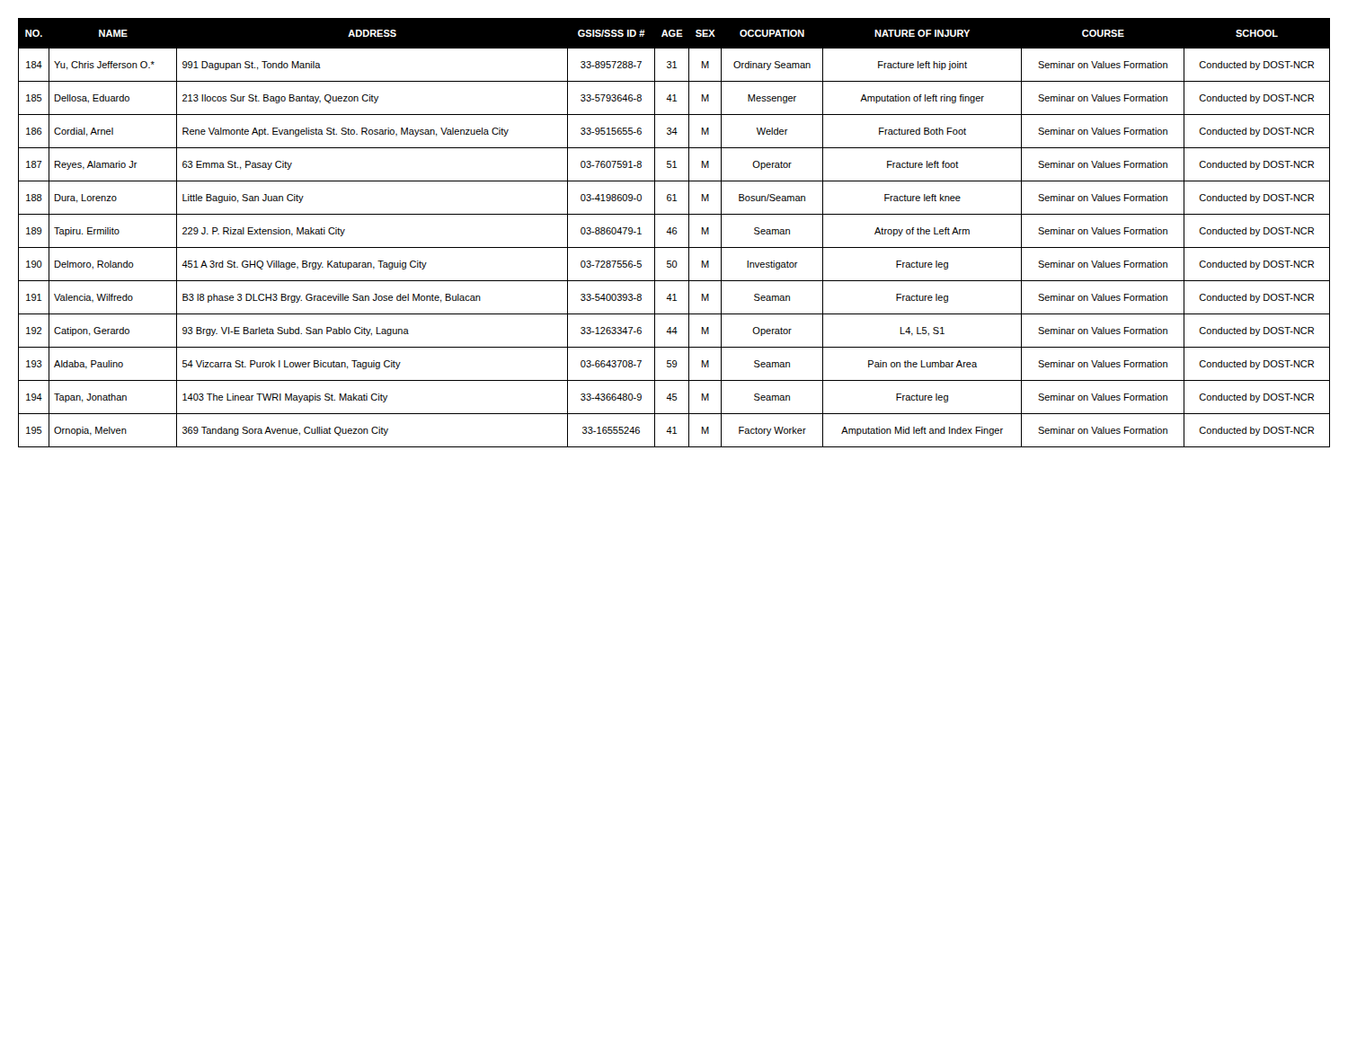| NO. | NAME | ADDRESS | GSIS/SSS ID # | AGE | SEX | OCCUPATION | NATURE OF INJURY | COURSE | SCHOOL |
| --- | --- | --- | --- | --- | --- | --- | --- | --- | --- |
| 184 | Yu, Chris Jefferson O.* | 991 Dagupan St., Tondo Manila | 33-8957288-7 | 31 | M | Ordinary Seaman | Fracture left hip joint | Seminar on Values Formation | Conducted by DOST-NCR |
| 185 | Dellosa, Eduardo | 213 Ilocos Sur St. Bago Bantay, Quezon City | 33-5793646-8 | 41 | M | Messenger | Amputation of left ring finger | Seminar on Values Formation | Conducted by DOST-NCR |
| 186 | Cordial, Arnel | Rene Valmonte Apt. Evangelista St. Sto. Rosario, Maysan, Valenzuela City | 33-9515655-6 | 34 | M | Welder | Fractured Both Foot | Seminar on Values Formation | Conducted by DOST-NCR |
| 187 | Reyes, Alamario Jr | 63 Emma St., Pasay City | 03-7607591-8 | 51 | M | Operator | Fracture left foot | Seminar on Values Formation | Conducted by DOST-NCR |
| 188 | Dura, Lorenzo | Little Baguio, San Juan City | 03-4198609-0 | 61 | M | Bosun/Seaman | Fracture left knee | Seminar on Values Formation | Conducted by DOST-NCR |
| 189 | Tapiru. Ermilito | 229 J. P. Rizal Extension, Makati City | 03-8860479-1 | 46 | M | Seaman | Atropy of the Left Arm | Seminar on Values Formation | Conducted by DOST-NCR |
| 190 | Delmoro, Rolando | 451 A 3rd St. GHQ Village, Brgy. Katuparan, Taguig City | 03-7287556-5 | 50 | M | Investigator | Fracture leg | Seminar on Values Formation | Conducted by DOST-NCR |
| 191 | Valencia, Wilfredo | B3 l8 phase 3 DLCH3 Brgy. Graceville San Jose del Monte, Bulacan | 33-5400393-8 | 41 | M | Seaman | Fracture leg | Seminar on Values Formation | Conducted by DOST-NCR |
| 192 | Catipon, Gerardo | 93 Brgy. VI-E Barleta Subd. San Pablo City, Laguna | 33-1263347-6 | 44 | M | Operator | L4, L5, S1 | Seminar on Values Formation | Conducted by DOST-NCR |
| 193 | Aldaba, Paulino | 54 Vizcarra St. Purok I Lower Bicutan, Taguig City | 03-6643708-7 | 59 | M | Seaman | Pain on the Lumbar Area | Seminar on Values Formation | Conducted by DOST-NCR |
| 194 | Tapan, Jonathan | 1403 The Linear TWRI Mayapis St. Makati City | 33-4366480-9 | 45 | M | Seaman | Fracture leg | Seminar on Values Formation | Conducted by DOST-NCR |
| 195 | Ornopia, Melven | 369 Tandang Sora Avenue, Culliat Quezon City | 33-16555246 | 41 | M | Factory Worker | Amputation Mid left and Index Finger | Seminar on Values Formation | Conducted by DOST-NCR |